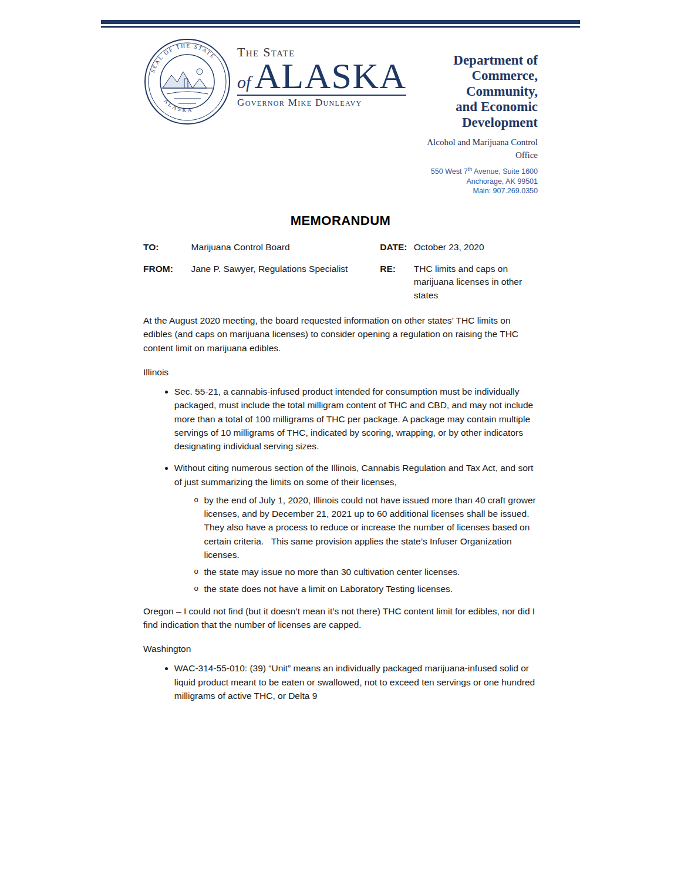SEAL OF THE STATE ALASKA
The State
of ALASKA
Governor Mike Dunleavy
Department of Commerce, Community,
and Economic Development
Alcohol and Marijuana Control Office
550 West 7th Avenue, Suite 1600
Anchorage, AK 99501
Main: 907.269.0350
MEMORANDUM
| TO: | Marijuana Control Board | DATE: | October 23, 2020 |
| FROM: | Jane P. Sawyer, Regulations Specialist | RE: | THC limits and caps on marijuana licenses in other states |
At the August 2020 meeting, the board requested information on other states’ THC limits on edibles (and caps on marijuana licenses) to consider opening a regulation on raising the THC content limit on marijuana edibles.
Illinois
Sec. 55-21, a cannabis-infused product intended for consumption must be individually packaged, must include the total milligram content of THC and CBD, and may not include more than a total of 100 milligrams of THC per package. A package may contain multiple servings of 10 milligrams of THC, indicated by scoring, wrapping, or by other indicators designating individual serving sizes.
Without citing numerous section of the Illinois, Cannabis Regulation and Tax Act, and sort of just summarizing the limits on some of their licenses,
by the end of July 1, 2020, Illinois could not have issued more than 40 craft grower licenses, and by December 21, 2021 up to 60 additional licenses shall be issued. They also have a process to reduce or increase the number of licenses based on certain criteria. This same provision applies the state’s Infuser Organization licenses.
the state may issue no more than 30 cultivation center licenses.
the state does not have a limit on Laboratory Testing licenses.
Oregon – I could not find (but it doesn’t mean it’s not there) THC content limit for edibles, nor did I find indication that the number of licenses are capped.
Washington
WAC-314-55-010: (39) “Unit” means an individually packaged marijuana-infused solid or liquid product meant to be eaten or swallowed, not to exceed ten servings or one hundred milligrams of active THC, or Delta 9